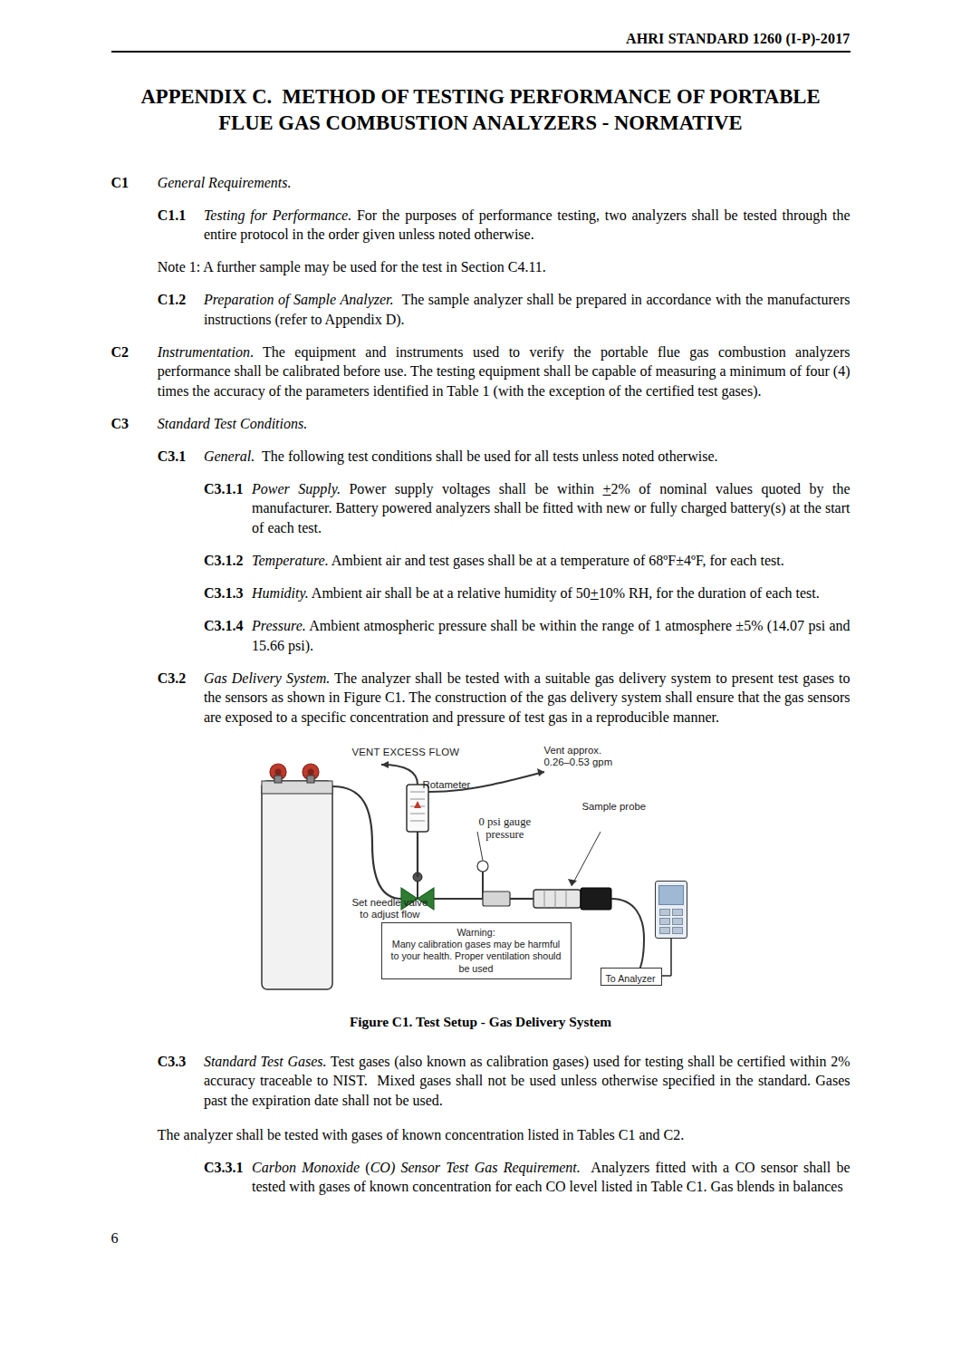AHRI STANDARD 1260 (I-P)-2017
APPENDIX C. METHOD OF TESTING PERFORMANCE OF PORTABLE FLUE GAS COMBUSTION ANALYZERS - NORMATIVE
C1
General Requirements.
C1.1
Testing for Performance. For the purposes of performance testing, two analyzers shall be tested through the entire protocol in the order given unless noted otherwise.
Note 1: A further sample may be used for the test in Section C4.11.
C1.2
Preparation of Sample Analyzer. The sample analyzer shall be prepared in accordance with the manufacturers instructions (refer to Appendix D).
C2
Instrumentation. The equipment and instruments used to verify the portable flue gas combustion analyzers performance shall be calibrated before use. The testing equipment shall be capable of measuring a minimum of four (4) times the accuracy of the parameters identified in Table 1 (with the exception of the certified test gases).
C3
Standard Test Conditions.
C3.1
General. The following test conditions shall be used for all tests unless noted otherwise.
C3.1.1
Power Supply. Power supply voltages shall be within +2% of nominal values quoted by the manufacturer. Battery powered analyzers shall be fitted with new or fully charged battery(s) at the start of each test.
C3.1.2
Temperature. Ambient air and test gases shall be at a temperature of 68ºF±4ºF, for each test.
C3.1.3
Humidity. Ambient air shall be at a relative humidity of 50+10% RH, for the duration of each test.
C3.1.4
Pressure. Ambient atmospheric pressure shall be within the range of 1 atmosphere ±5% (14.07 psi and 15.66 psi).
C3.2
Gas Delivery System. The analyzer shall be tested with a suitable gas delivery system to present test gases to the sensors as shown in Figure C1. The construction of the gas delivery system shall ensure that the gas sensors are exposed to a specific concentration and pressure of test gas in a reproducible manner.
VENT EXCESS FLOW
Vent approx.
0.26–0.53 gpm
Rotameter
0 psi gauge
pressure
Sample probe
Set needle valve
to adjust flow
Warning:
Many calibration gases may be harmful to your health. Proper ventilation should be used
To Analyzer
Figure C1. Test Setup - Gas Delivery System
C3.3
Standard Test Gases. Test gases (also known as calibration gases) used for testing shall be certified within 2% accuracy traceable to NIST. Mixed gases shall not be used unless otherwise specified in the standard. Gases past the expiration date shall not be used.
The analyzer shall be tested with gases of known concentration listed in Tables C1 and C2.
C3.3.1
Carbon Monoxide (CO) Sensor Test Gas Requirement. Analyzers fitted with a CO sensor shall be tested with gases of known concentration for each CO level listed in Table C1. Gas blends in balances
6